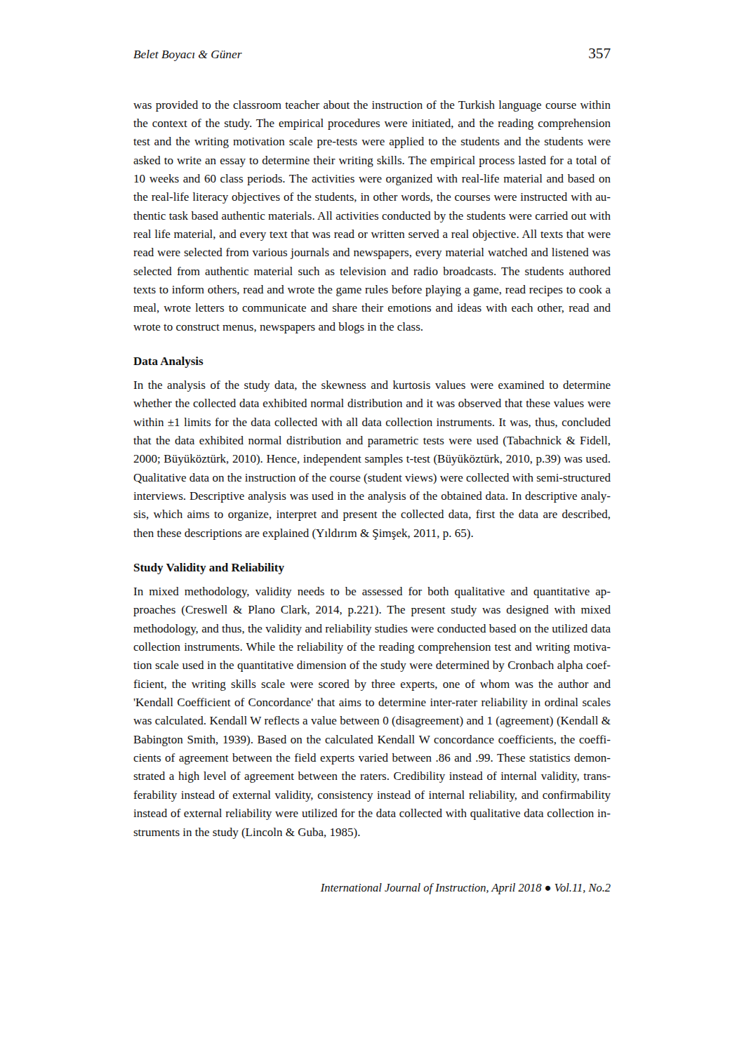Belet Boyacı & Güner 357
was provided to the classroom teacher about the instruction of the Turkish language course within the context of the study. The empirical procedures were initiated, and the reading comprehension test and the writing motivation scale pre-tests were applied to the students and the students were asked to write an essay to determine their writing skills. The empirical process lasted for a total of 10 weeks and 60 class periods. The activities were organized with real-life material and based on the real-life literacy objectives of the students, in other words, the courses were instructed with authentic task based authentic materials. All activities conducted by the students were carried out with real life material, and every text that was read or written served a real objective. All texts that were read were selected from various journals and newspapers, every material watched and listened was selected from authentic material such as television and radio broadcasts. The students authored texts to inform others, read and wrote the game rules before playing a game, read recipes to cook a meal, wrote letters to communicate and share their emotions and ideas with each other, read and wrote to construct menus, newspapers and blogs in the class.
Data Analysis
In the analysis of the study data, the skewness and kurtosis values were examined to determine whether the collected data exhibited normal distribution and it was observed that these values were within ±1 limits for the data collected with all data collection instruments. It was, thus, concluded that the data exhibited normal distribution and parametric tests were used (Tabachnick & Fidell, 2000; Büyüköztürk, 2010). Hence, independent samples t-test (Büyüköztürk, 2010, p.39) was used. Qualitative data on the instruction of the course (student views) were collected with semi-structured interviews. Descriptive analysis was used in the analysis of the obtained data. In descriptive analysis, which aims to organize, interpret and present the collected data, first the data are described, then these descriptions are explained (Yıldırım & Şimşek, 2011, p. 65).
Study Validity and Reliability
In mixed methodology, validity needs to be assessed for both qualitative and quantitative approaches (Creswell & Plano Clark, 2014, p.221). The present study was designed with mixed methodology, and thus, the validity and reliability studies were conducted based on the utilized data collection instruments. While the reliability of the reading comprehension test and writing motivation scale used in the quantitative dimension of the study were determined by Cronbach alpha coefficient, the writing skills scale were scored by three experts, one of whom was the author and 'Kendall Coefficient of Concordance' that aims to determine inter-rater reliability in ordinal scales was calculated. Kendall W reflects a value between 0 (disagreement) and 1 (agreement) (Kendall & Babington Smith, 1939). Based on the calculated Kendall W concordance coefficients, the coefficients of agreement between the field experts varied between .86 and .99. These statistics demonstrated a high level of agreement between the raters. Credibility instead of internal validity, transferability instead of external validity, consistency instead of internal reliability, and confirmability instead of external reliability were utilized for the data collected with qualitative data collection instruments in the study (Lincoln & Guba, 1985).
International Journal of Instruction, April 2018 ● Vol.11, No.2